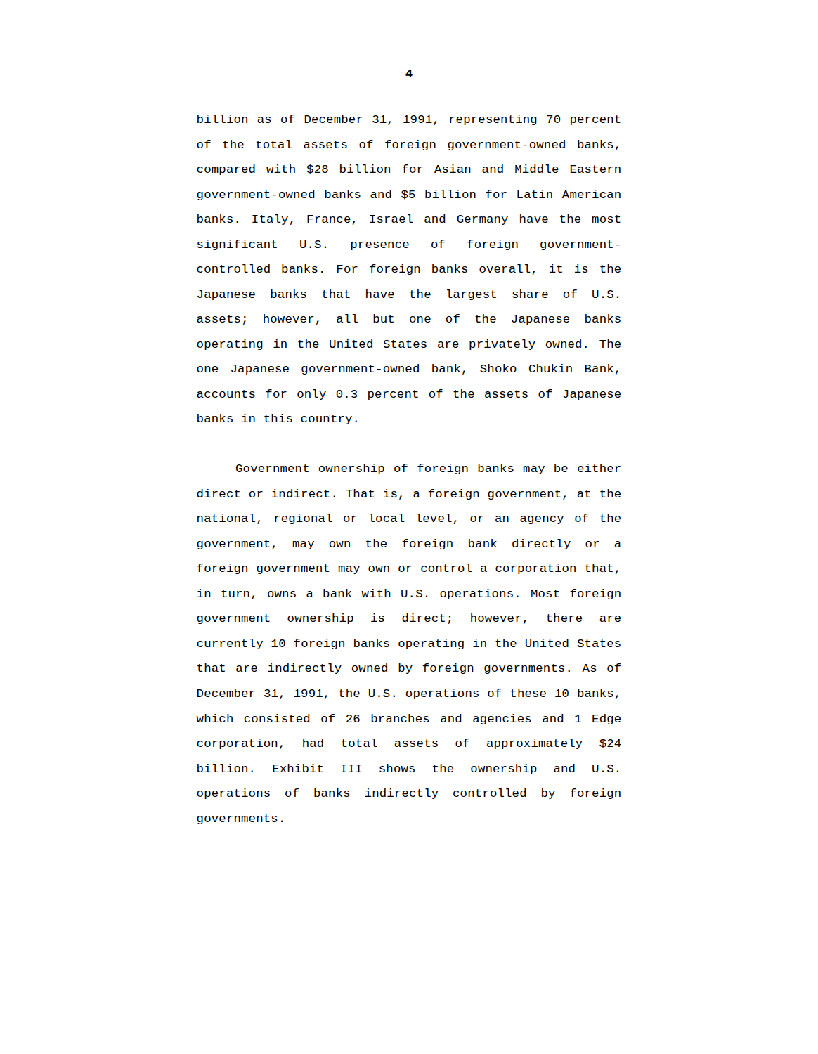4
billion as of December 31, 1991, representing 70 percent of the total assets of foreign government-owned banks, compared with $28 billion for Asian and Middle Eastern government-owned banks and $5 billion for Latin American banks. Italy, France, Israel and Germany have the most significant U.S. presence of foreign government-controlled banks. For foreign banks overall, it is the Japanese banks that have the largest share of U.S. assets; however, all but one of the Japanese banks operating in the United States are privately owned. The one Japanese government-owned bank, Shoko Chukin Bank, accounts for only 0.3 percent of the assets of Japanese banks in this country.
Government ownership of foreign banks may be either direct or indirect. That is, a foreign government, at the national, regional or local level, or an agency of the government, may own the foreign bank directly or a foreign government may own or control a corporation that, in turn, owns a bank with U.S. operations. Most foreign government ownership is direct; however, there are currently 10 foreign banks operating in the United States that are indirectly owned by foreign governments. As of December 31, 1991, the U.S. operations of these 10 banks, which consisted of 26 branches and agencies and 1 Edge corporation, had total assets of approximately $24 billion. Exhibit III shows the ownership and U.S. operations of banks indirectly controlled by foreign governments.